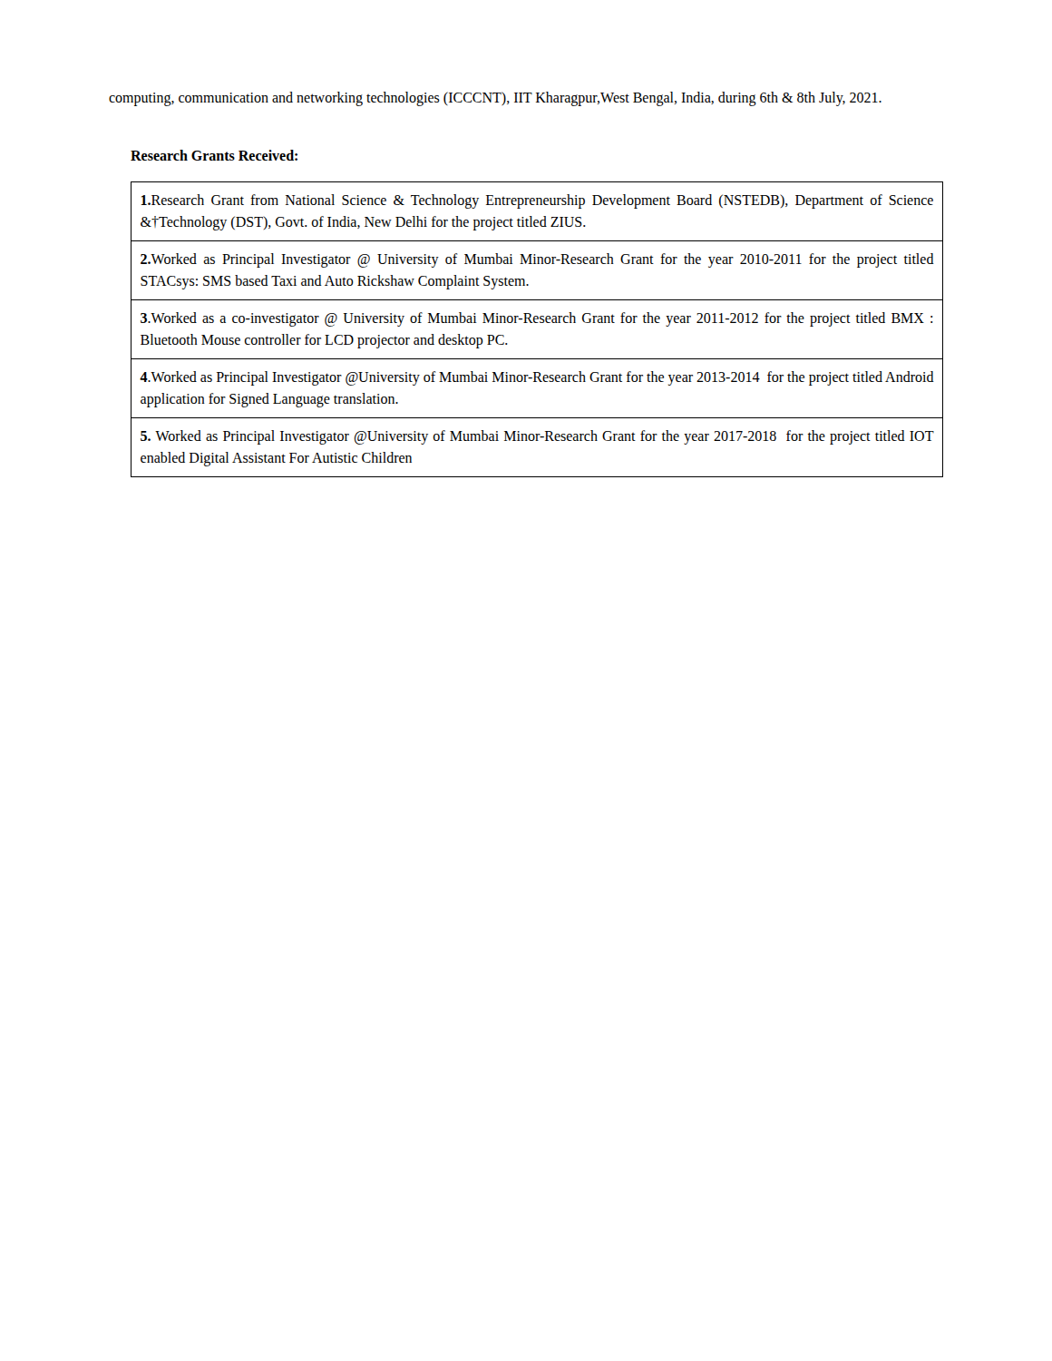computing, communication and networking technologies (ICCCNT), IIT Kharagpur,West Bengal, India, during 6th & 8th July, 2021.
Research Grants Received:
| | 1. Research Grant from National Science & Technology Entrepreneurship Development Board (NSTEDB), Department of Science &†Technology (DST), Govt. of India, New Delhi for the project titled ZIUS. |
| | 2. Worked as Principal Investigator @ University of Mumbai Minor-Research Grant for the year 2010-2011 for the project titled STACsys: SMS based Taxi and Auto Rickshaw Complaint System. |
| | 3 .Worked as a co-investigator @ University of Mumbai Minor-Research Grant for the year 2011-2012 for the project titled BMX : Bluetooth Mouse controller for LCD projector and desktop PC. |
| | 4 .Worked as Principal Investigator @University of Mumbai Minor-Research Grant for the year 2013-2014 for the project titled Android application for Signed Language translation. |
| | 5. Worked as Principal Investigator @University of Mumbai Minor-Research Grant for the year 2017-2018 for the project titled IOT enabled Digital Assistant For Autistic Children |